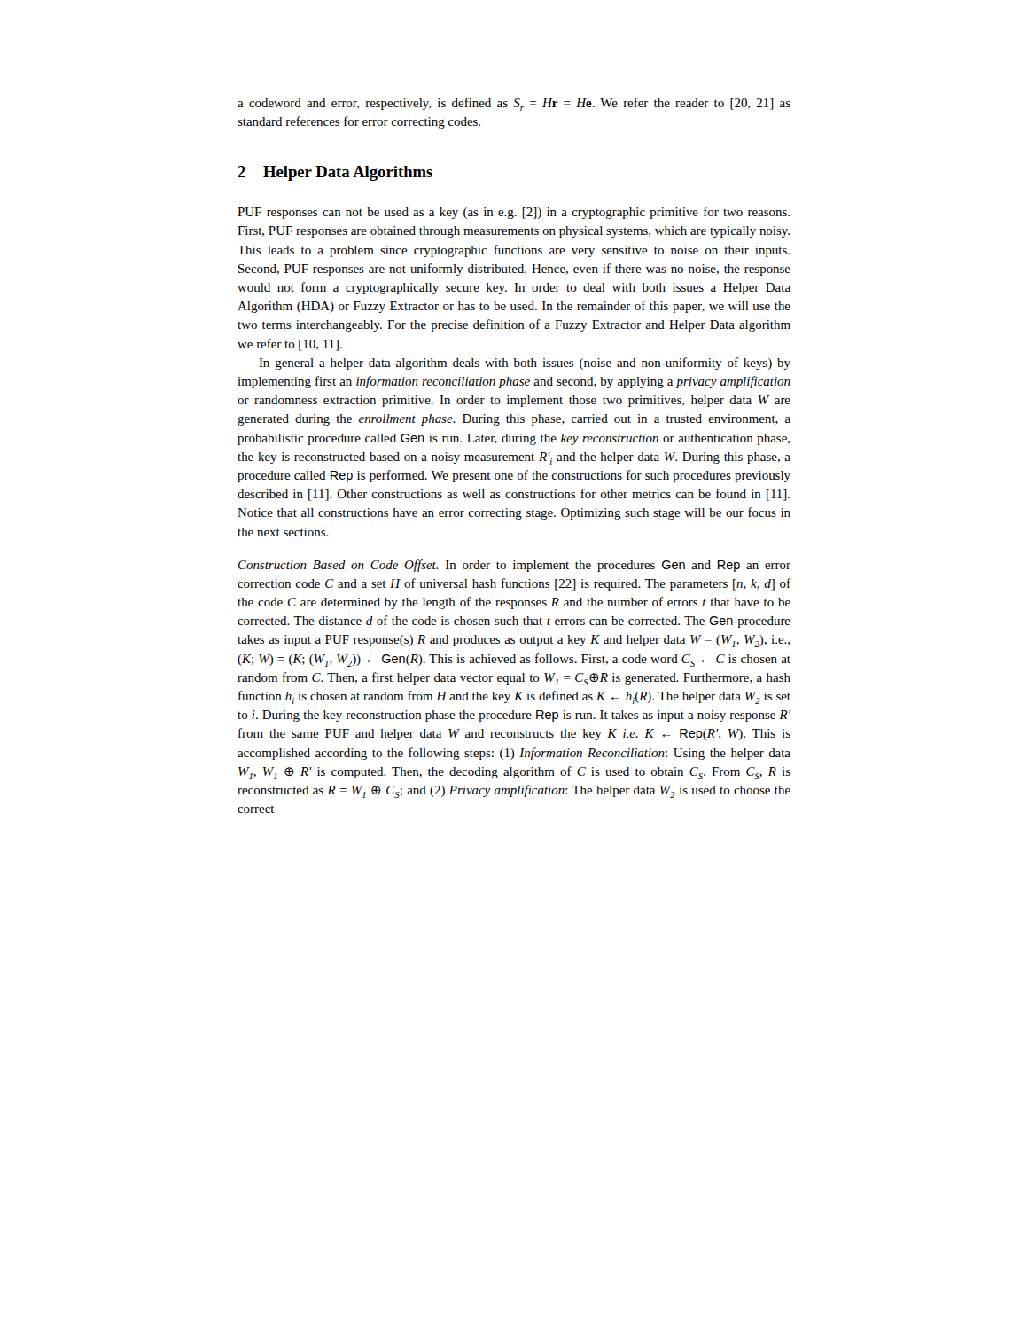a codeword and error, respectively, is defined as Sr = Hr = He. We refer the reader to [20, 21] as standard references for error correcting codes.
2 Helper Data Algorithms
PUF responses can not be used as a key (as in e.g. [2]) in a cryptographic primitive for two reasons. First, PUF responses are obtained through measurements on physical systems, which are typically noisy. This leads to a problem since cryptographic functions are very sensitive to noise on their inputs. Second, PUF responses are not uniformly distributed. Hence, even if there was no noise, the response would not form a cryptographically secure key. In order to deal with both issues a Helper Data Algorithm (HDA) or Fuzzy Extractor or has to be used. In the remainder of this paper, we will use the two terms interchangeably. For the precise definition of a Fuzzy Extractor and Helper Data algorithm we refer to [10, 11].
In general a helper data algorithm deals with both issues (noise and non-uniformity of keys) by implementing first an information reconciliation phase and second, by applying a privacy amplification or randomness extraction primitive. In order to implement those two primitives, helper data W are generated during the enrollment phase. During this phase, carried out in a trusted environment, a probabilistic procedure called Gen is run. Later, during the key reconstruction or authentication phase, the key is reconstructed based on a noisy measurement R′i and the helper data W. During this phase, a procedure called Rep is performed. We present one of the constructions for such procedures previously described in [11]. Other constructions as well as constructions for other metrics can be found in [11]. Notice that all constructions have an error correcting stage. Optimizing such stage will be our focus in the next sections.
Construction Based on Code Offset. In order to implement the procedures Gen and Rep an error correction code C and a set H of universal hash functions [22] is required. The parameters [n, k, d] of the code C are determined by the length of the responses R and the number of errors t that have to be corrected. The distance d of the code is chosen such that t errors can be corrected. The Gen-procedure takes as input a PUF response(s) R and produces as output a key K and helper data W = (W1, W2), i.e., (K; W) = (K; (W1, W2)) ← Gen(R). This is achieved as follows. First, a code word CS ← C is chosen at random from C. Then, a first helper data vector equal to W1 = CS⊕R is generated. Furthermore, a hash function hi is chosen at random from H and the key K is defined as K ← hi(R). The helper data W2 is set to i. During the key reconstruction phase the procedure Rep is run. It takes as input a noisy response R′ from the same PUF and helper data W and reconstructs the key K i.e. K ← Rep(R′, W). This is accomplished according to the following steps: (1) Information Reconciliation: Using the helper data W1, W1 ⊕ R′ is computed. Then, the decoding algorithm of C is used to obtain CS. From CS, R is reconstructed as R = W1 ⊕ CS; and (2) Privacy amplification: The helper data W2 is used to choose the correct